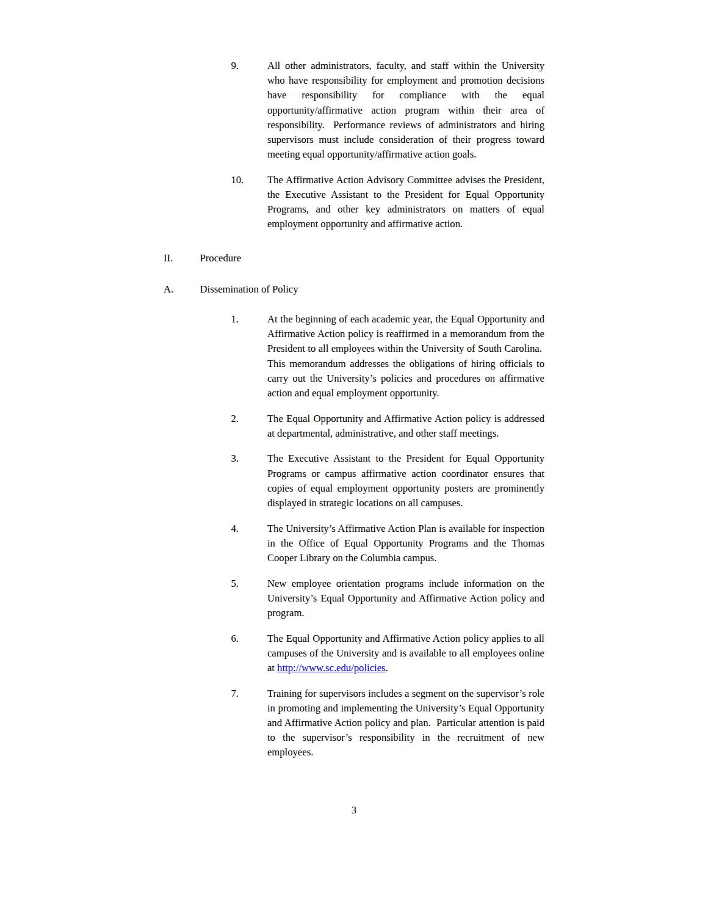9.
All other administrators, faculty, and staff within the University who have responsibility for employment and promotion decisions have responsibility for compliance with the equal opportunity/affirmative action program within their area of responsibility. Performance reviews of administrators and hiring supervisors must include consideration of their progress toward meeting equal opportunity/affirmative action goals.
10.
The Affirmative Action Advisory Committee advises the President, the Executive Assistant to the President for Equal Opportunity Programs, and other key administrators on matters of equal employment opportunity and affirmative action.
II.
Procedure
A.
Dissemination of Policy
1.
At the beginning of each academic year, the Equal Opportunity and Affirmative Action policy is reaffirmed in a memorandum from the President to all employees within the University of South Carolina. This memorandum addresses the obligations of hiring officials to carry out the University’s policies and procedures on affirmative action and equal employment opportunity.
2.
The Equal Opportunity and Affirmative Action policy is addressed at departmental, administrative, and other staff meetings.
3.
The Executive Assistant to the President for Equal Opportunity Programs or campus affirmative action coordinator ensures that copies of equal employment opportunity posters are prominently displayed in strategic locations on all campuses.
4.
The University’s Affirmative Action Plan is available for inspection in the Office of Equal Opportunity Programs and the Thomas Cooper Library on the Columbia campus.
5.
New employee orientation programs include information on the University’s Equal Opportunity and Affirmative Action policy and program.
6.
The Equal Opportunity and Affirmative Action policy applies to all campuses of the University and is available to all employees online at http://www.sc.edu/policies.
7.
Training for supervisors includes a segment on the supervisor’s role in promoting and implementing the University’s Equal Opportunity and Affirmative Action policy and plan. Particular attention is paid to the supervisor’s responsibility in the recruitment of new employees.
3